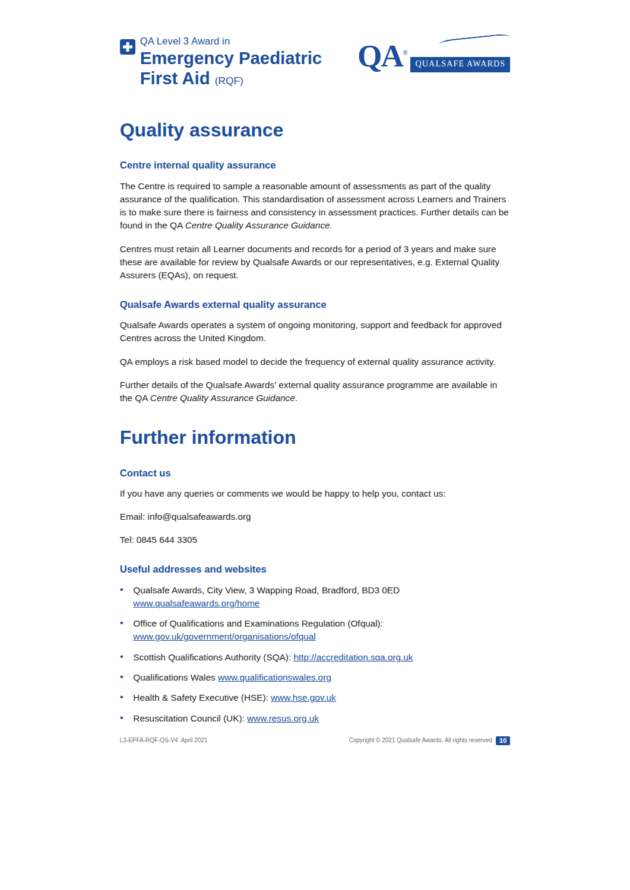QA Level 3 Award in
Emergency Paediatric First Aid (RQF)
QA®
Qualsafe Awards
Quality assurance
Centre internal quality assurance
The Centre is required to sample a reasonable amount of assessments as part of the quality assurance of the qualification. This standardisation of assessment across Learners and Trainers is to make sure there is fairness and consistency in assessment practices. Further details can be found in the QA Centre Quality Assurance Guidance.
Centres must retain all Learner documents and records for a period of 3 years and make sure these are available for review by Qualsafe Awards or our representatives, e.g. External Quality Assurers (EQAs), on request.
Qualsafe Awards external quality assurance
Qualsafe Awards operates a system of ongoing monitoring, support and feedback for approved Centres across the United Kingdom.
QA employs a risk based model to decide the frequency of external quality assurance activity.
Further details of the Qualsafe Awards’ external quality assurance programme are available in the QA Centre Quality Assurance Guidance.
Further information
Contact us
If you have any queries or comments we would be happy to help you, contact us:
Email: info@qualsafeawards.org
Tel: 0845 644 3305
Useful addresses and websites
Qualsafe Awards, City View, 3 Wapping Road, Bradford, BD3 0ED www.qualsafeawards.org/home
Office of Qualifications and Examinations Regulation (Ofqual):
www.gov.uk/government/organisations/ofqual
Scottish Qualifications Authority (SQA): http://accreditation.sqa.org.uk
Qualifications Wales www.qualificationswales.org
Health & Safety Executive (HSE): www.hse.gov.uk
Resuscitation Council (UK): www.resus.org.uk
L3-EPFA-RQF-QS-V4 April 2021
Copyright © 2021 Qualsafe Awards. All rights reserved 10